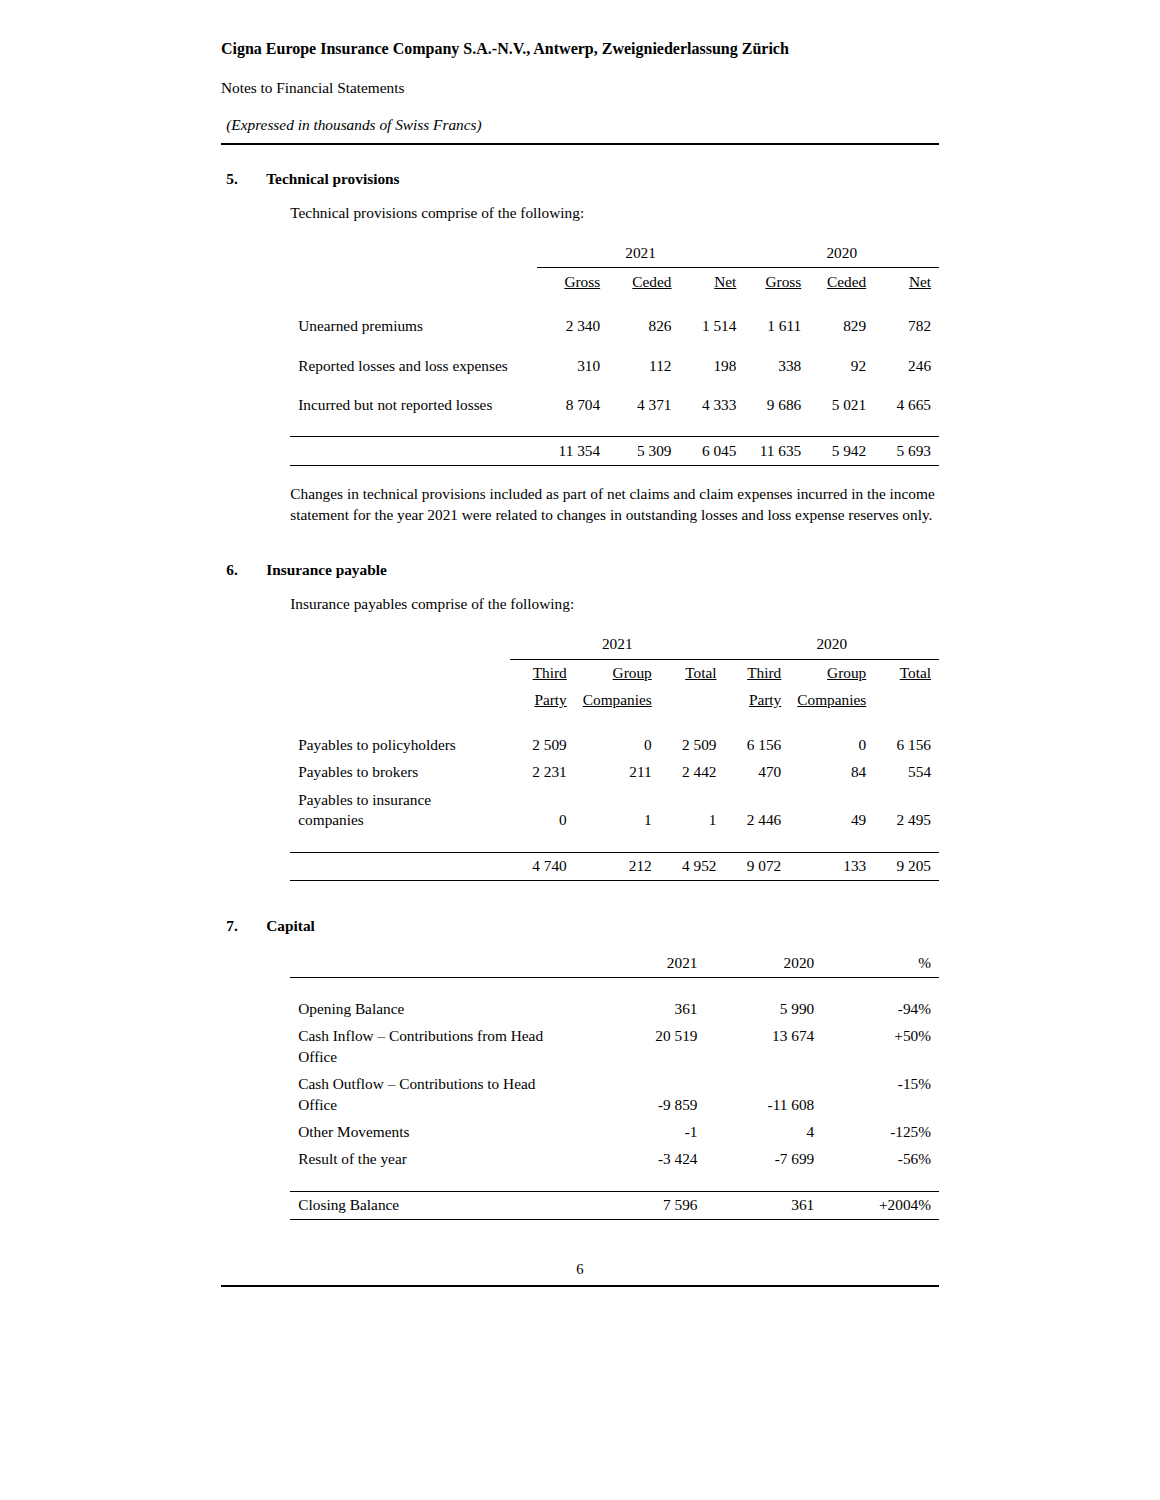Cigna Europe Insurance Company S.A.-N.V., Antwerp, Zweigniederlassung Zürich
Notes to Financial Statements
(Expressed in thousands of Swiss Francs)
5.
Technical provisions
Technical provisions comprise of the following:
| | 2021 | 2020 |
| --- | --- | --- |
| | Gross | Ceded | Net | Gross | Ceded | Net |
| Unearned premiums | 2 340 | 826 | 1 514 | 1 611 | 829 | 782 |
| Reported losses and loss expenses | 310 | 112 | 198 | 338 | 92 | 246 |
| Incurred but not reported losses | 8 704 | 4 371 | 4 333 | 9 686 | 5 021 | 4 665 |
| | 11 354 | 5 309 | 6 045 | 11 635 | 5 942 | 5 693 |
Changes in technical provisions included as part of net claims and claim expenses incurred in the income statement for the year 2021 were related to changes in outstanding losses and loss expense reserves only.
6.
Insurance payable
Insurance payables comprise of the following:
| | 2021 | 2020 |
| --- | --- | --- |
| | Third | Group | Total | Third | Group | Total |
| | Party | Companies | | Party | Companies | |
| Payables to policyholders | 2 509 | 0 | 2 509 | 6 156 | 0 | 6 156 |
| Payables to brokers | 2 231 | 211 | 2 442 | 470 | 84 | 554 |
| Payables to insurance companies | 0 | 1 | 1 | 2 446 | 49 | 2 495 |
| | 4 740 | 212 | 4 952 | 9 072 | 133 | 9 205 |
7.
Capital
| | 2021 | 2020 | % |
| --- | --- | --- | --- |
| Opening Balance | 361 | 5 990 | -94% |
| Cash Inflow – Contributions from Head Office | 20 519 | 13 674 | +50% |
| Cash Outflow – Contributions to Head Office | -9 859 | -11 608 | -15% |
| Other Movements | -1 | 4 | -125% |
| Result of the year | -3 424 | -7 699 | -56% |
| Closing Balance | 7 596 | 361 | +2004% |
6